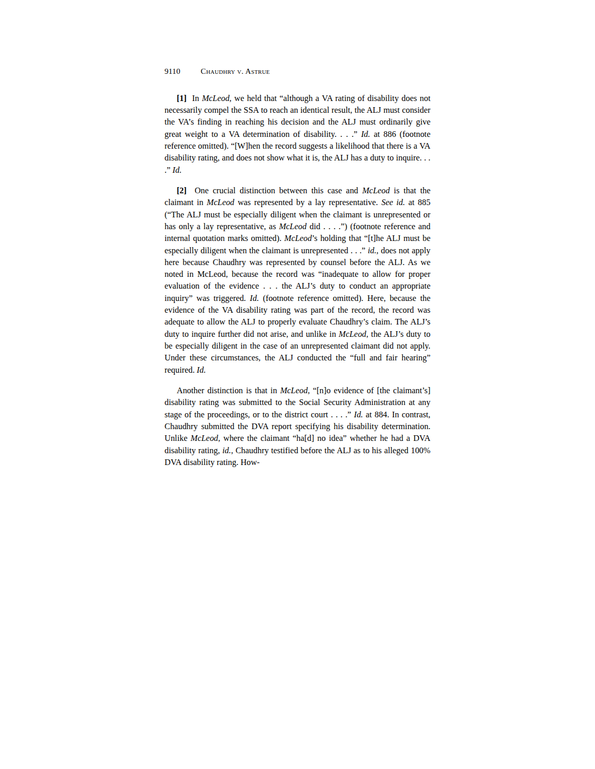9110 Chaudhry v. Astrue
[1] In McLeod, we held that “although a VA rating of disability does not necessarily compel the SSA to reach an identical result, the ALJ must consider the VA’s finding in reaching his decision and the ALJ must ordinarily give great weight to a VA determination of disability. . . .” Id. at 886 (footnote reference omitted). “[W]hen the record suggests a likelihood that there is a VA disability rating, and does not show what it is, the ALJ has a duty to inquire. . . .” Id.
[2] One crucial distinction between this case and McLeod is that the claimant in McLeod was represented by a lay representative. See id. at 885 (“The ALJ must be especially diligent when the claimant is unrepresented or has only a lay representative, as McLeod did . . . .”) (footnote reference and internal quotation marks omitted). McLeod’s holding that “[t]he ALJ must be especially diligent when the claimant is unrepresented . . .” id., does not apply here because Chaudhry was represented by counsel before the ALJ. As we noted in McLeod, because the record was “inadequate to allow for proper evaluation of the evidence . . . the ALJ’s duty to conduct an appropriate inquiry” was triggered. Id. (footnote reference omitted). Here, because the evidence of the VA disability rating was part of the record, the record was adequate to allow the ALJ to properly evaluate Chaudhry’s claim. The ALJ’s duty to inquire further did not arise, and unlike in McLeod, the ALJ’s duty to be especially diligent in the case of an unrepresented claimant did not apply. Under these circumstances, the ALJ conducted the “full and fair hearing” required. Id.
Another distinction is that in McLeod, “[n]o evidence of [the claimant’s] disability rating was submitted to the Social Security Administration at any stage of the proceedings, or to the district court . . . .” Id. at 884. In contrast, Chaudhry submitted the DVA report specifying his disability determination. Unlike McLeod, where the claimant “ha[d] no idea” whether he had a DVA disability rating, id., Chaudhry testified before the ALJ as to his alleged 100% DVA disability rating. How-